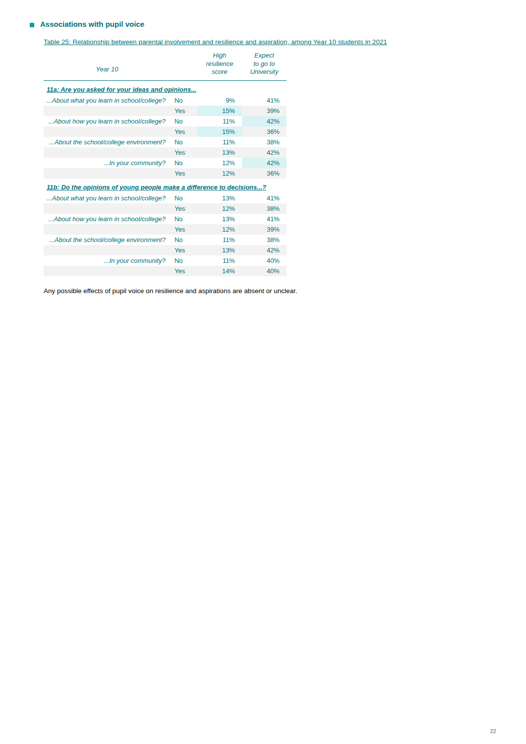Associations with pupil voice
Table 25: Relationship between parental involvement and resilience and aspiration, among Year 10 students in 2021
| Year 10 | | High resilience score | Expect to go to University |
| --- | --- | --- | --- |
| 11a: Are you asked for your ideas and opinions... |
| ...About what you learn in school/college? | No | 9% | 41% |
| | Yes | 15% | 39% |
| ...About how you learn in school/college? | No | 11% | 42% |
| | Yes | 15% | 36% |
| ...About the school/college environment? | No | 11% | 38% |
| | Yes | 13% | 42% |
| ...In your community? | No | 12% | 42% |
| | Yes | 12% | 36% |
| 11b: Do the opinions of young people make a difference to decisions...? |
| ...About what you learn in school/college? | No | 13% | 41% |
| | Yes | 12% | 38% |
| ...About how you learn in school/college? | No | 13% | 41% |
| | Yes | 12% | 39% |
| ...About the school/college environment? | No | 11% | 38% |
| | Yes | 13% | 42% |
| ...In your community? | No | 11% | 40% |
| | Yes | 14% | 40% |
Any possible effects of pupil voice on resilience and aspirations are absent or unclear.
22